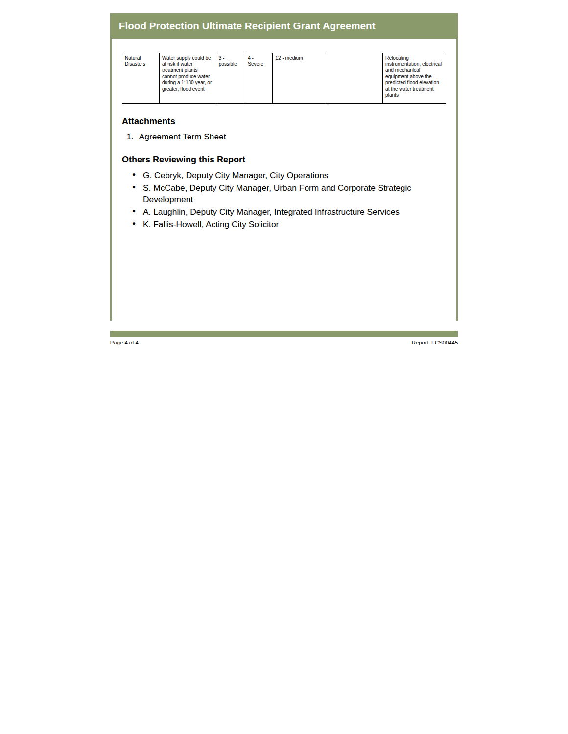Flood Protection Ultimate Recipient Grant Agreement
| Natural Disasters | Water supply could be at risk if water treatment plants cannot produce water during a 1:180 year, or greater, flood event | 3 - possible | 4 - Severe | 12 - medium | | Relocating instrumentation, electrical and mechanical equipment above the predicted flood elevation at the water treatment plants |
Attachments
Agreement Term Sheet
Others Reviewing this Report
G. Cebryk, Deputy City Manager, City Operations
S. McCabe, Deputy City Manager, Urban Form and Corporate Strategic Development
A. Laughlin, Deputy City Manager, Integrated Infrastructure Services
K. Fallis-Howell, Acting City Solicitor
Page 4 of 4 Report: FCS00445